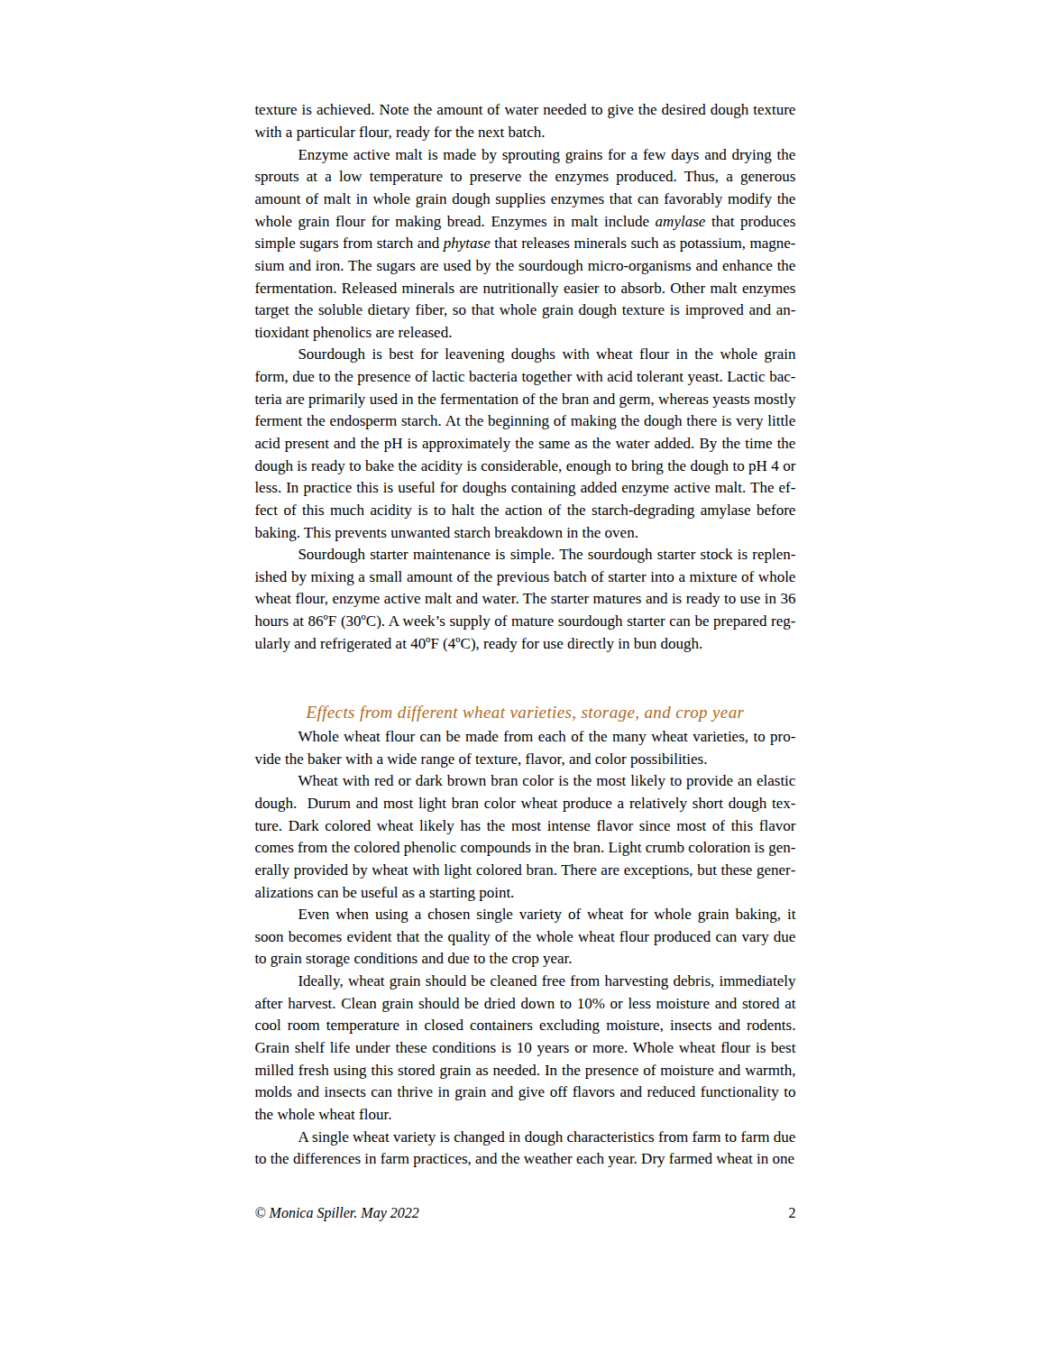texture is achieved. Note the amount of water needed to give the desired dough texture with a particular flour, ready for the next batch.
Enzyme active malt is made by sprouting grains for a few days and drying the sprouts at a low temperature to preserve the enzymes produced. Thus, a generous amount of malt in whole grain dough supplies enzymes that can favorably modify the whole grain flour for making bread. Enzymes in malt include amylase that produces simple sugars from starch and phytase that releases minerals such as potassium, magnesium and iron. The sugars are used by the sourdough micro-organisms and enhance the fermentation. Released minerals are nutritionally easier to absorb. Other malt enzymes target the soluble dietary fiber, so that whole grain dough texture is improved and antioxidant phenolics are released.
Sourdough is best for leavening doughs with wheat flour in the whole grain form, due to the presence of lactic bacteria together with acid tolerant yeast. Lactic bacteria are primarily used in the fermentation of the bran and germ, whereas yeasts mostly ferment the endosperm starch. At the beginning of making the dough there is very little acid present and the pH is approximately the same as the water added. By the time the dough is ready to bake the acidity is considerable, enough to bring the dough to pH 4 or less. In practice this is useful for doughs containing added enzyme active malt. The effect of this much acidity is to halt the action of the starch-degrading amylase before baking. This prevents unwanted starch breakdown in the oven.
Sourdough starter maintenance is simple. The sourdough starter stock is replenished by mixing a small amount of the previous batch of starter into a mixture of whole wheat flour, enzyme active malt and water. The starter matures and is ready to use in 36 hours at 86ºF (30ºC). A week’s supply of mature sourdough starter can be prepared regularly and refrigerated at 40ºF (4ºC), ready for use directly in bun dough.
Effects from different wheat varieties, storage, and crop year
Whole wheat flour can be made from each of the many wheat varieties, to provide the baker with a wide range of texture, flavor, and color possibilities.
Wheat with red or dark brown bran color is the most likely to provide an elastic dough. Durum and most light bran color wheat produce a relatively short dough texture. Dark colored wheat likely has the most intense flavor since most of this flavor comes from the colored phenolic compounds in the bran. Light crumb coloration is generally provided by wheat with light colored bran. There are exceptions, but these generalizations can be useful as a starting point.
Even when using a chosen single variety of wheat for whole grain baking, it soon becomes evident that the quality of the whole wheat flour produced can vary due to grain storage conditions and due to the crop year.
Ideally, wheat grain should be cleaned free from harvesting debris, immediately after harvest. Clean grain should be dried down to 10% or less moisture and stored at cool room temperature in closed containers excluding moisture, insects and rodents. Grain shelf life under these conditions is 10 years or more. Whole wheat flour is best milled fresh using this stored grain as needed. In the presence of moisture and warmth, molds and insects can thrive in grain and give off flavors and reduced functionality to the whole wheat flour.
A single wheat variety is changed in dough characteristics from farm to farm due to the differences in farm practices, and the weather each year. Dry farmed wheat in one
© Monica Spiller. May 2022 2